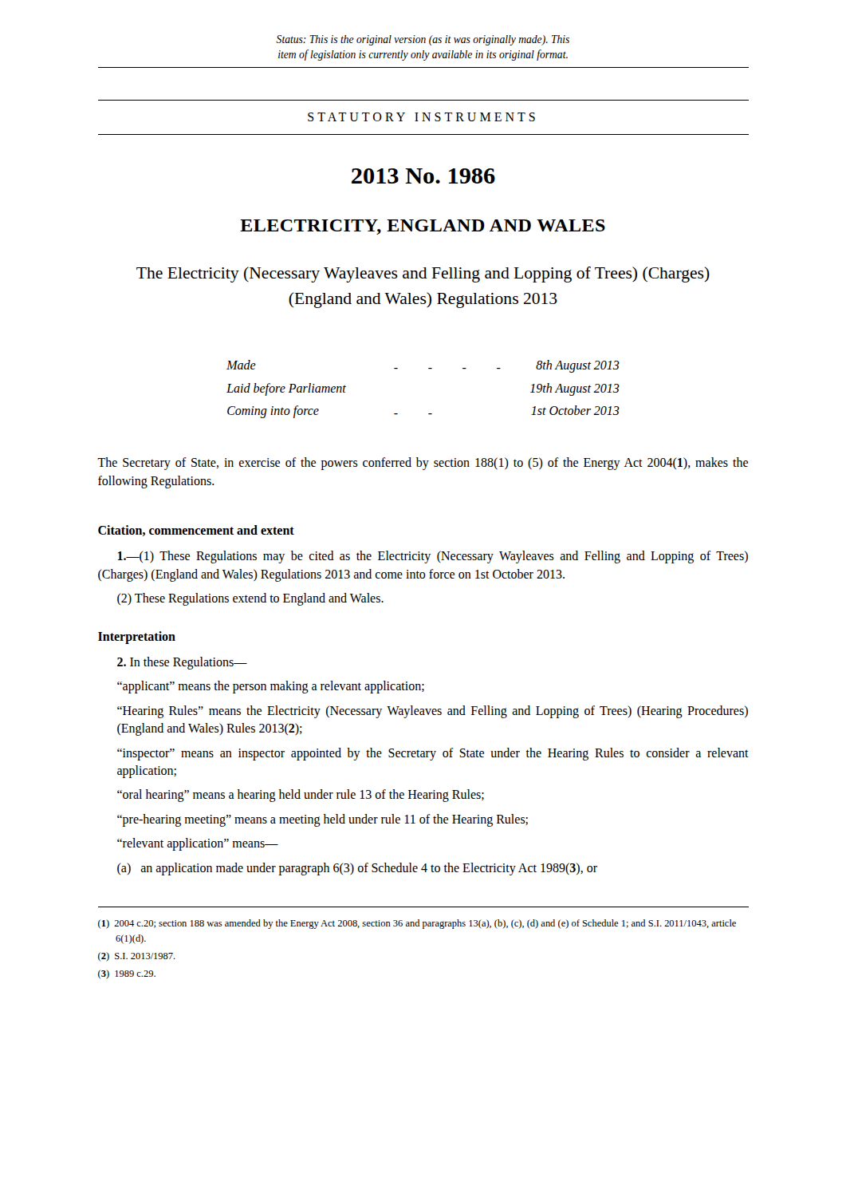Status: This is the original version (as it was originally made). This
item of legislation is currently only available in its original format.
STATUTORY INSTRUMENTS
2013 No. 1986
ELECTRICITY, ENGLAND AND WALES
The Electricity (Necessary Wayleaves and Felling and Lopping of Trees) (Charges) (England and Wales) Regulations 2013
| Made | - - - - | 8th August 2013 |
| Laid before Parliament | | 19th August 2013 |
| Coming into force | - - | 1st October 2013 |
The Secretary of State, in exercise of the powers conferred by section 188(1) to (5) of the Energy Act 2004(1), makes the following Regulations.
Citation, commencement and extent
1.—(1) These Regulations may be cited as the Electricity (Necessary Wayleaves and Felling and Lopping of Trees) (Charges) (England and Wales) Regulations 2013 and come into force on 1st October 2013.
(2) These Regulations extend to England and Wales.
Interpretation
2. In these Regulations—
“applicant” means the person making a relevant application;
“Hearing Rules” means the Electricity (Necessary Wayleaves and Felling and Lopping of Trees) (Hearing Procedures) (England and Wales) Rules 2013(2);
“inspector” means an inspector appointed by the Secretary of State under the Hearing Rules to consider a relevant application;
“oral hearing” means a hearing held under rule 13 of the Hearing Rules;
“pre-hearing meeting” means a meeting held under rule 11 of the Hearing Rules;
“relevant application” means—
(a) an application made under paragraph 6(3) of Schedule 4 to the Electricity Act 1989(3), or
(1) 2004 c.20; section 188 was amended by the Energy Act 2008, section 36 and paragraphs 13(a), (b), (c), (d) and (e) of Schedule 1; and S.I. 2011/1043, article 6(1)(d).
(2) S.I. 2013/1987.
(3) 1989 c.29.